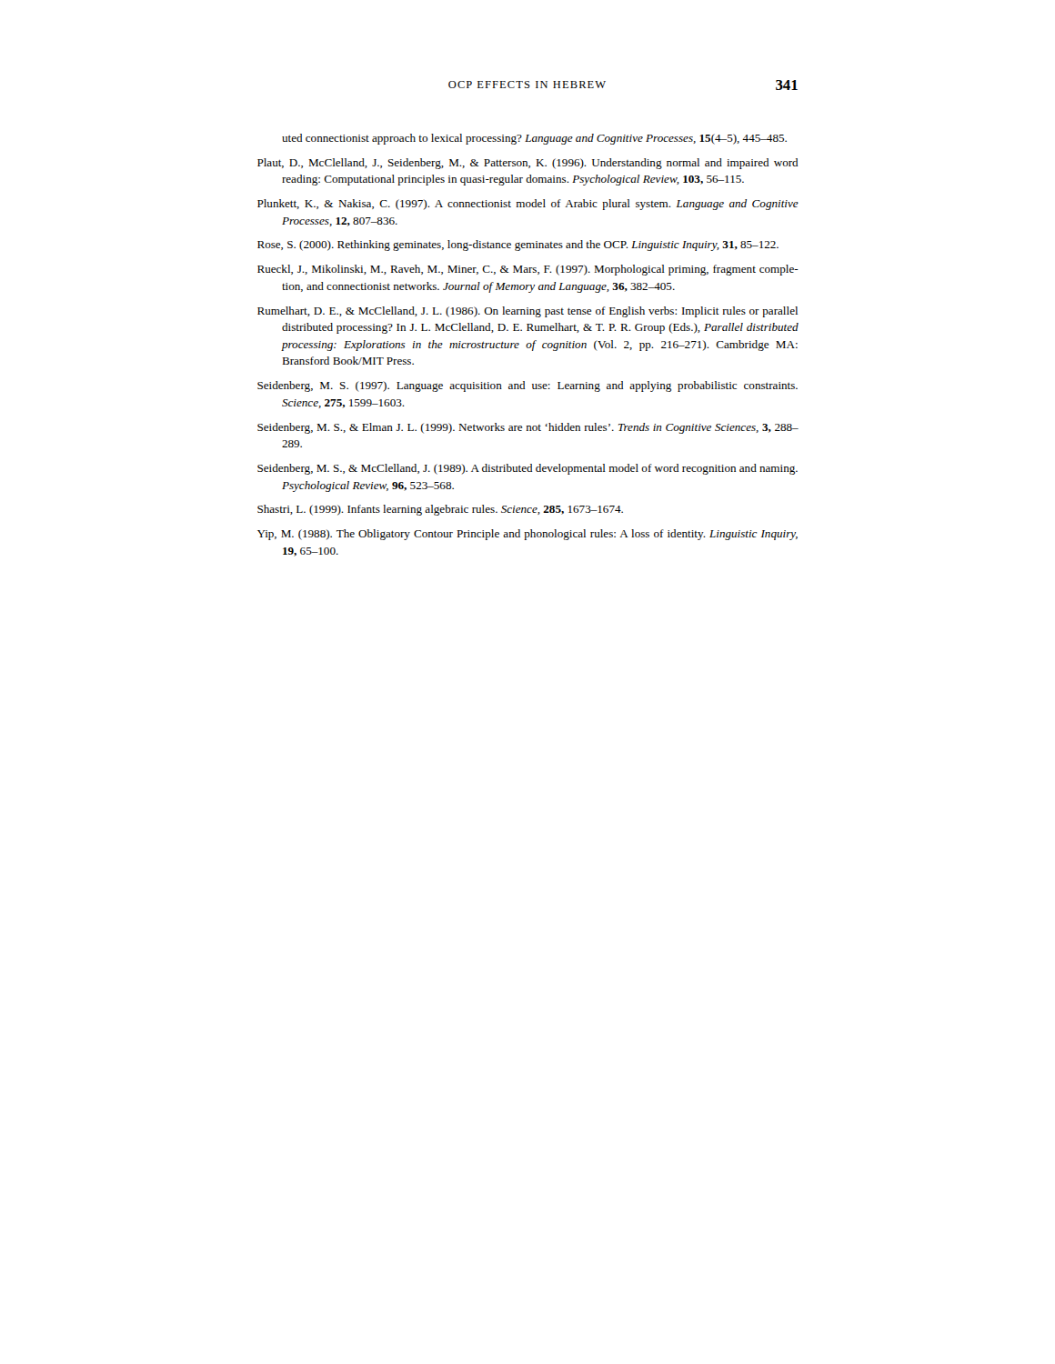OCP Effects in Hebrew 341
uted connectionist approach to lexical processing? Language and Cognitive Processes, 15(4–5), 445–485.
Plaut, D., McClelland, J., Seidenberg, M., & Patterson, K. (1996). Understanding normal and impaired word reading: Computational principles in quasi-regular domains. Psychological Review, 103, 56–115.
Plunkett, K., & Nakisa, C. (1997). A connectionist model of Arabic plural system. Language and Cognitive Processes, 12, 807–836.
Rose, S. (2000). Rethinking geminates, long-distance geminates and the OCP. Linguistic Inquiry, 31, 85–122.
Rueckl, J., Mikolinski, M., Raveh, M., Miner, C., & Mars, F. (1997). Morphological priming, fragment completion, and connectionist networks. Journal of Memory and Language, 36, 382–405.
Rumelhart, D. E., & McClelland, J. L. (1986). On learning past tense of English verbs: Implicit rules or parallel distributed processing? In J. L. McClelland, D. E. Rumelhart, & T. P. R. Group (Eds.), Parallel distributed processing: Explorations in the microstructure of cognition (Vol. 2, pp. 216–271). Cambridge MA: Bransford Book/MIT Press.
Seidenberg, M. S. (1997). Language acquisition and use: Learning and applying probabilistic constraints. Science, 275, 1599–1603.
Seidenberg, M. S., & Elman J. L. (1999). Networks are not ‘hidden rules’. Trends in Cognitive Sciences, 3, 288–289.
Seidenberg, M. S., & McClelland, J. (1989). A distributed developmental model of word recognition and naming. Psychological Review, 96, 523–568.
Shastri, L. (1999). Infants learning algebraic rules. Science, 285, 1673–1674.
Yip, M. (1988). The Obligatory Contour Principle and phonological rules: A loss of identity. Linguistic Inquiry, 19, 65–100.